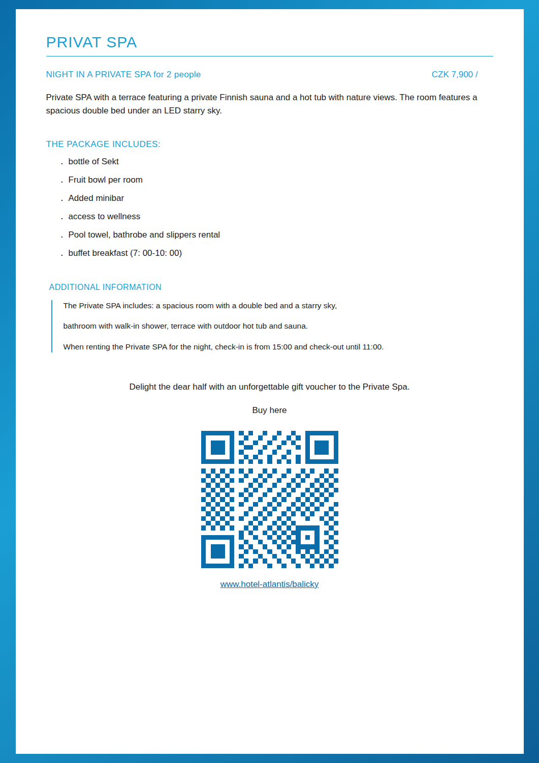PRIVAT SPA
NIGHT IN A PRIVATE SPA for 2 people CZK 7,900 /
Private SPA with a terrace featuring a private Finnish sauna and a hot tub with nature views. The room features a spacious double bed under an LED starry sky.
THE PACKAGE INCLUDES:
bottle of Sekt
Fruit bowl per room
Added minibar
access to wellness
Pool towel, bathrobe and slippers rental
buffet breakfast (7: 00-10: 00)
ADDITIONAL INFORMATION
The Private SPA includes: a spacious room with a double bed and a starry sky,
bathroom with walk-in shower, terrace with outdoor hot tub and sauna.
When renting the Private SPA for the night, check-in is from 15:00 and check-out until 11:00.
Delight the dear half with an unforgettable gift voucher to the Private Spa.
Buy here
www.hotel-atlantis/balicky